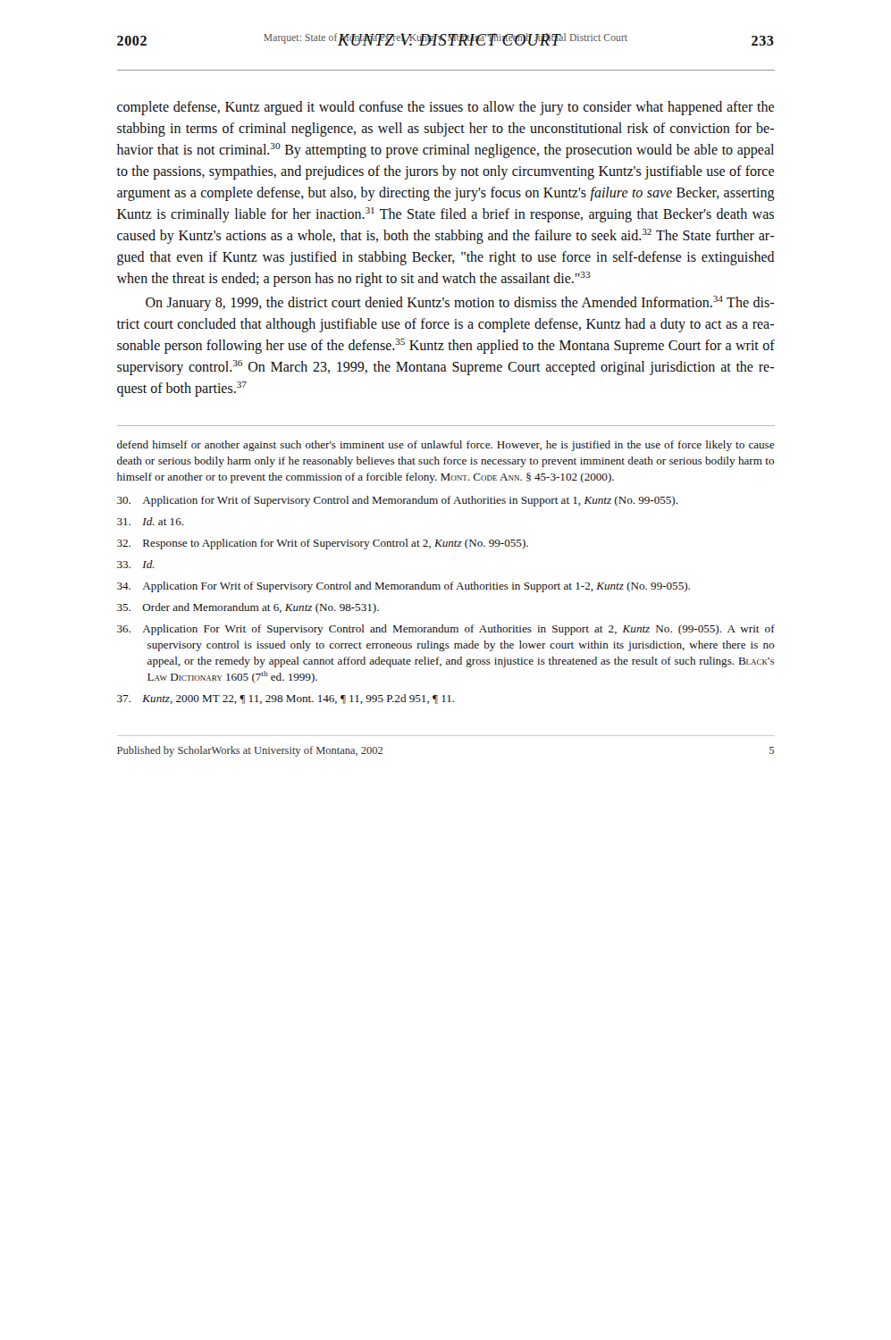Marquet: State of Montana ex rel. Kuntz v. Montana Thirteenth Judicial District Court
2002 KUNTZ V. DISTRICT COURT 233
complete defense, Kuntz argued it would confuse the issues to allow the jury to consider what happened after the stabbing in terms of criminal negligence, as well as subject her to the unconstitutional risk of conviction for behavior that is not criminal.30 By attempting to prove criminal negligence, the prosecution would be able to appeal to the passions, sympathies, and prejudices of the jurors by not only circumventing Kuntz's justifiable use of force argument as a complete defense, but also, by directing the jury's focus on Kuntz's failure to save Becker, asserting Kuntz is criminally liable for her inaction.31 The State filed a brief in response, arguing that Becker's death was caused by Kuntz's actions as a whole, that is, both the stabbing and the failure to seek aid.32 The State further argued that even if Kuntz was justified in stabbing Becker, "the right to use force in self-defense is extinguished when the threat is ended; a person has no right to sit and watch the assailant die."33
On January 8, 1999, the district court denied Kuntz's motion to dismiss the Amended Information.34 The district court concluded that although justifiable use of force is a complete defense, Kuntz had a duty to act as a reasonable person following her use of the defense.35 Kuntz then applied to the Montana Supreme Court for a writ of supervisory control.36 On March 23, 1999, the Montana Supreme Court accepted original jurisdiction at the request of both parties.37
defend himself or another against such other's imminent use of unlawful force. However, he is justified in the use of force likely to cause death or serious bodily harm only if he reasonably believes that such force is necessary to prevent imminent death or serious bodily harm to himself or another or to prevent the commission of a forcible felony. Mont. Code Ann. § 45-3-102 (2000).
30. Application for Writ of Supervisory Control and Memorandum of Authorities in Support at 1, Kuntz (No. 99-055).
31. Id. at 16.
32. Response to Application for Writ of Supervisory Control at 2, Kuntz (No. 99-055).
33. Id.
34. Application For Writ of Supervisory Control and Memorandum of Authorities in Support at 1-2, Kuntz (No. 99-055).
35. Order and Memorandum at 6, Kuntz (No. 98-531).
36. Application For Writ of Supervisory Control and Memorandum of Authorities in Support at 2, Kuntz No. (99-055). A writ of supervisory control is issued only to correct erroneous rulings made by the lower court within its jurisdiction, where there is no appeal, or the remedy by appeal cannot afford adequate relief, and gross injustice is threatened as the result of such rulings. Black's Law Dictionary 1605 (7th ed. 1999).
37. Kuntz, 2000 MT 22, ¶ 11, 298 Mont. 146, ¶ 11, 995 P.2d 951, ¶ 11.
Published by ScholarWorks at University of Montana, 2002 5